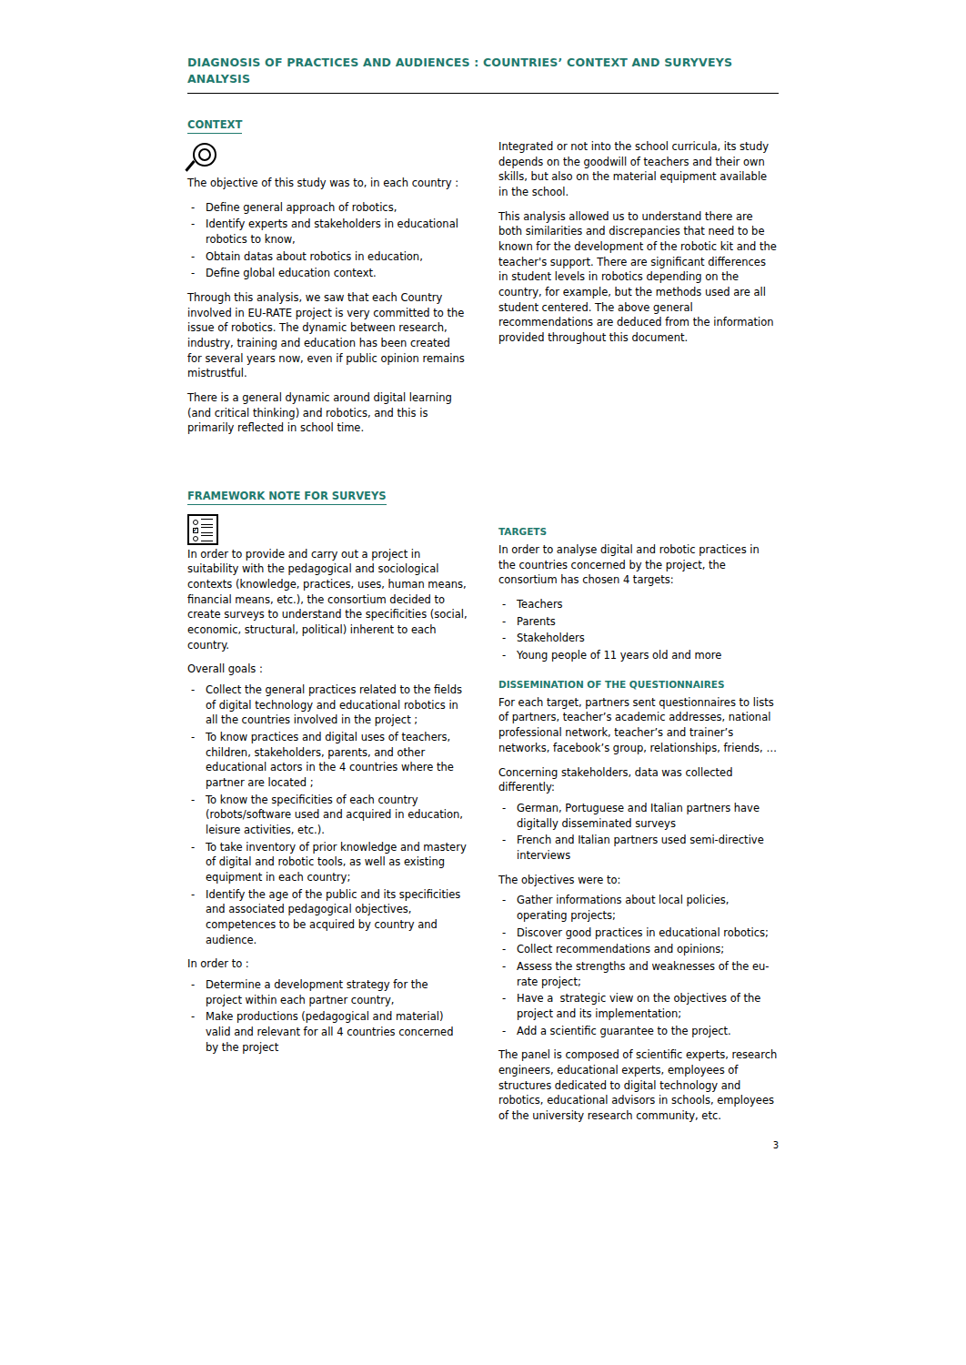Diagnosis of practices and audiences : countries’ context and suryveys analysis
Context
The objective of this study was to, in each country :
Define general approach of robotics,
Identify experts and stakeholders in educational robotics to know,
Obtain datas about robotics in education,
Define global education context.
Through this analysis, we saw that each Country involved in EU-RATE project is very committed to the issue of robotics. The dynamic between research, industry, training and education has been created for several years now, even if public opinion remains mistrustful.
There is a general dynamic around digital learning (and critical thinking) and robotics, and this is primarily reflected in school time.
Integrated or not into the school curricula, its study depends on the goodwill of teachers and their own skills, but also on the material equipment available in the school.
This analysis allowed us to understand there are both similarities and discrepancies that need to be known for the development of the robotic kit and the teacher's support. There are significant differences in student levels in robotics depending on the country, for example, but the methods used are all student centered. The above general recommendations are deduced from the information provided throughout this document.
Framework note for surveys
✓
In order to provide and carry out a project in suitability with the pedagogical and sociological contexts (knowledge, practices, uses, human means, financial means, etc.), the consortium decided to create surveys to understand the specificities (social, economic, structural, political) inherent to each country.
Overall goals :
Collect the general practices related to the fields of digital technology and educational robotics in all the countries involved in the project ;
To know practices and digital uses of teachers, children, stakeholders, parents, and other educational actors in the 4 countries where the partner are located ;
To know the specificities of each country (robots/software used and acquired in education, leisure activities, etc.).
To take inventory of prior knowledge and mastery of digital and robotic tools, as well as existing equipment in each country;
Identify the age of the public and its specificities and associated pedagogical objectives, competences to be acquired by country and audience.
In order to :
Determine a development strategy for the project within each partner country,
Make productions (pedagogical and material) valid and relevant for all 4 countries concerned by the project
Targets
In order to analyse digital and robotic practices in the countries concerned by the project, the consortium has chosen 4 targets:
Teachers
Parents
Stakeholders
Young people of 11 years old and more
Dissemination of the questionnaires
For each target, partners sent questionnaires to lists of partners, teacher’s academic addresses, national professional network, teacher’s and trainer’s networks, facebook’s group, relationships, friends, …
Concerning stakeholders, data was collected differently:
German, Portuguese and Italian partners have digitally disseminated surveys
French and Italian partners used semi-directive interviews
The objectives were to:
Gather informations about local policies, operating projects;
Discover good practices in educational robotics;
Collect recommendations and opinions;
Assess the strengths and weaknesses of the eu-rate project;
Have a strategic view on the objectives of the project and its implementation;
Add a scientific guarantee to the project.
The panel is composed of scientific experts, research engineers, educational experts, employees of structures dedicated to digital technology and robotics, educational advisors in schools, employees of the university research community, etc.
3